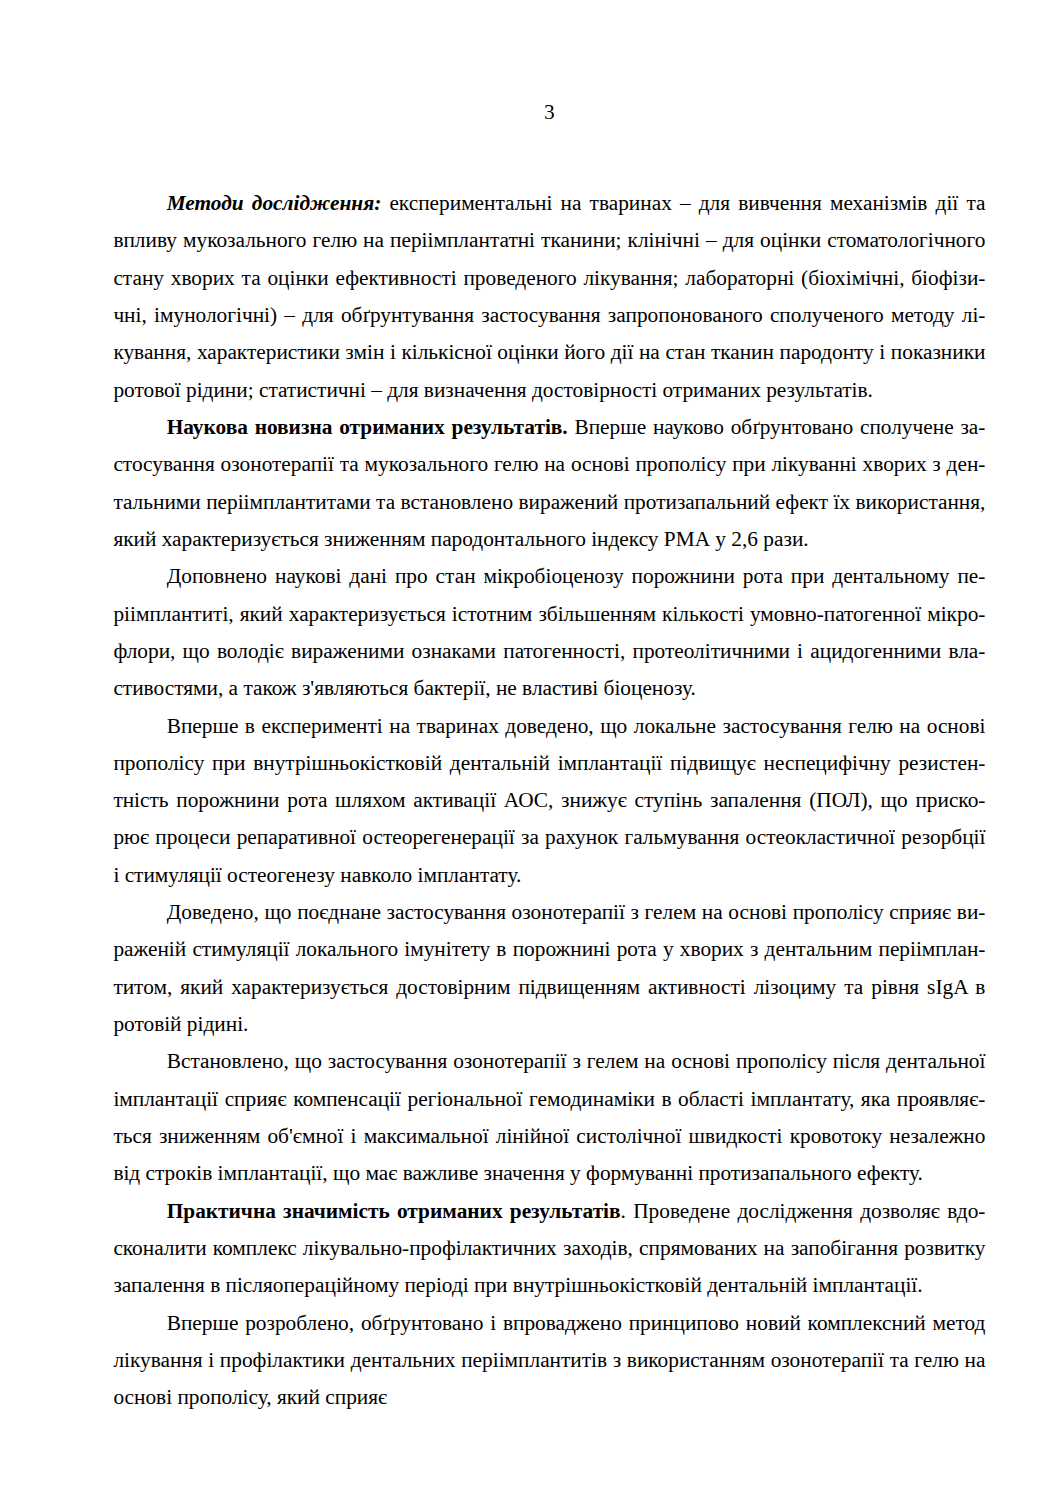3
Методи дослідження: експериментальні на тваринах – для вивчення механізмів дії та впливу мукозального гелю на періімплантатні тканини; клінічні – для оцінки стоматологічного стану хворих та оцінки ефективності проведеного лікування; лабораторні (біохімічні, біофізичні, імунологічні) – для обґрунтування застосування запропонованого сполученого методу лікування, характеристики змін і кількісної оцінки його дії на стан тканин пародонту і показники ротової рідини; статистичні – для визначення достовірності отриманих результатів.
Наукова новизна отриманих результатів. Вперше науково обґрунтовано сполучене застосування озонотерапії та мукозального гелю на основі прополісу при лікуванні хворих з дентальними періімплантитами та встановлено виражений протизапальний ефект їх використання, який характеризується зниженням пародонтального індексу РМА у 2,6 рази.
Доповнено наукові дані про стан мікробіоценозу порожнини рота при дентальному періімплантиті, який характеризується істотним збільшенням кількості умовно-патогенної мікрофлори, що володіє вираженими ознаками патогенності, протеолітичними і ацидогенними властивостями, а також з'являються бактерії, не властиві біоценозу.
Вперше в експерименті на тваринах доведено, що локальне застосування гелю на основі прополісу при внутрішньокістковій дентальній імплантації підвищує неспецифічну резистентність порожнини рота шляхом активації АОС, знижує ступінь запалення (ПОЛ), що прискорює процеси репаративної остеорегенерації за рахунок гальмування остеокластичної резорбції і стимуляції остеогенезу навколо імплантату.
Доведено, що поєднане застосування озонотерапії з гелем на основі прополісу сприяє вираженій стимуляції локального імунітету в порожнині рота у хворих з дентальним періімплантитом, який характеризується достовірним підвищенням активності лізоциму та рівня sIgA в ротовій рідині.
Встановлено, що застосування озонотерапії з гелем на основі прополісу після дентальної імплантації сприяє компенсації регіональної гемодинаміки в області імплантату, яка проявляється зниженням об'ємної і максимальної лінійної систолічної швидкості кровотоку незалежно від строків імплантації, що має важливе значення у формуванні протизапального ефекту.
Практична значимість отриманих результатів. Проведене дослідження дозволяє вдосконалити комплекс лікувально-профілактичних заходів, спрямованих на запобігання розвитку запалення в післяопераційному періоді при внутрішньокістковій дентальній імплантації.
Вперше розроблено, обґрунтовано і впроваджено принципово новий комплексний метод лікування і профілактики дентальних періімплантитів з використанням озонотерапії та гелю на основі прополісу, який сприяє